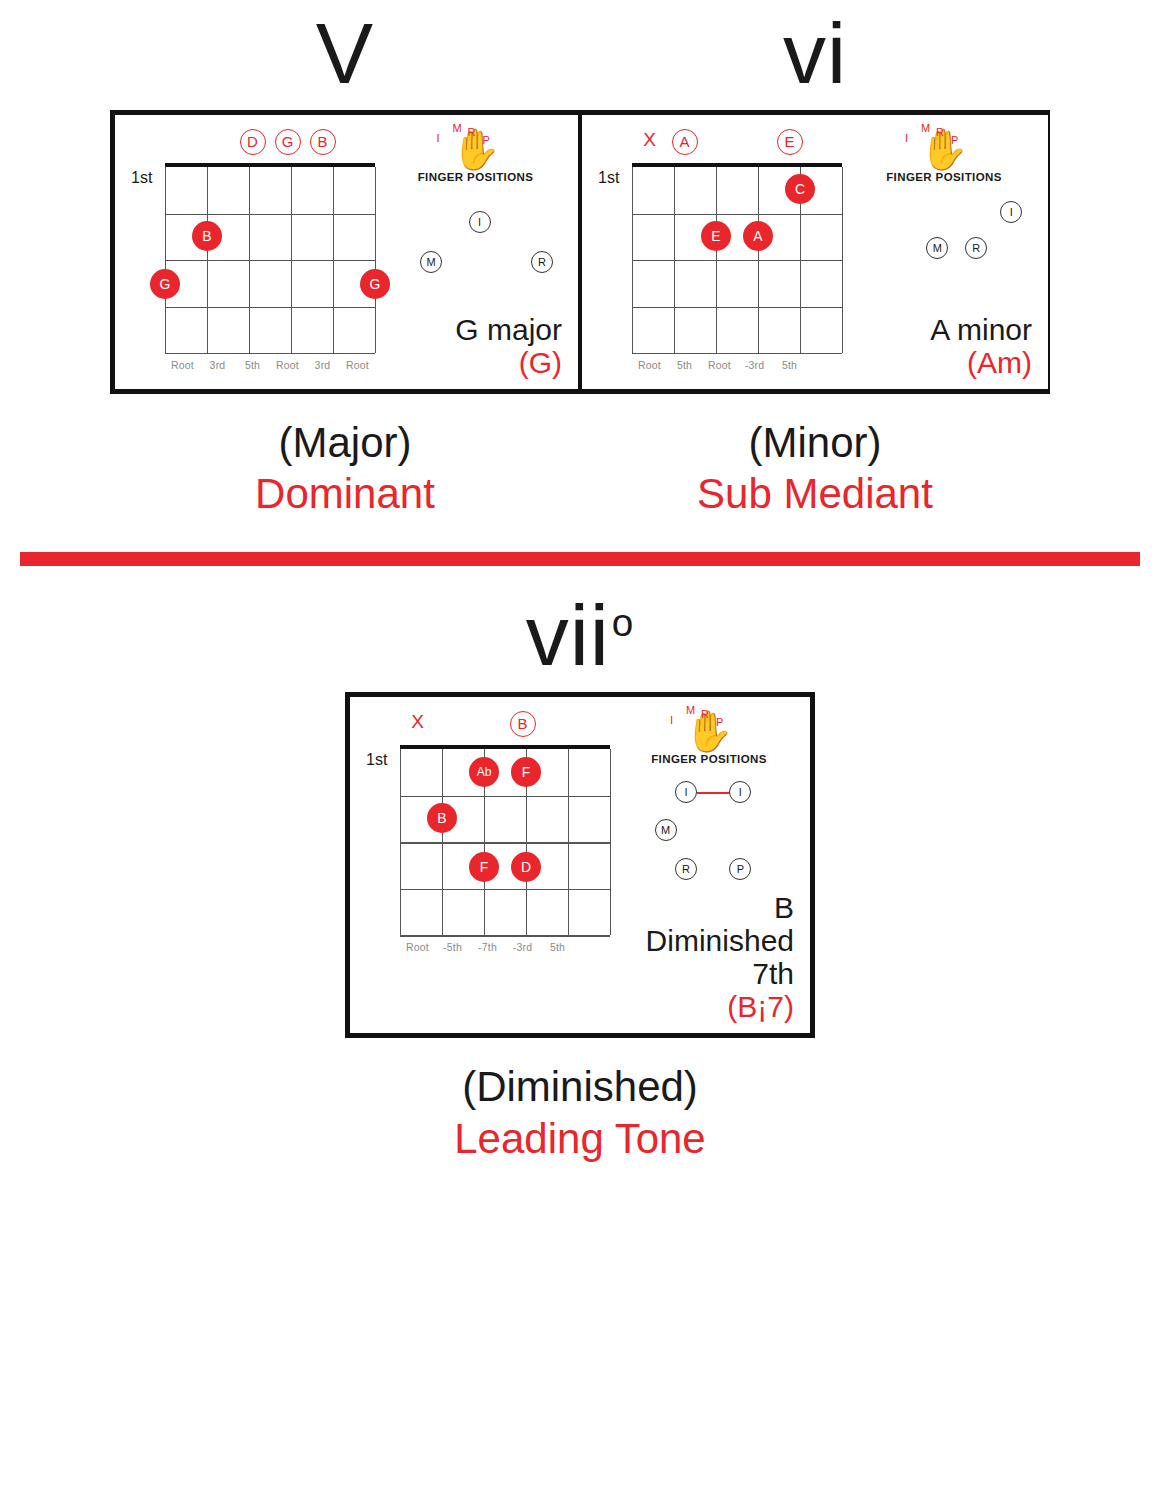V
D G B
1st
B
G
G
Root 3rd 5th Root 3rd Root
IMRP ✋
FINGER POSITIONS
I M R
G major
(G)
(Major)
Dominant
vi
X A E
1st
C
E
A
Root 5th Root-3rd 5th
IMRP ✋
FINGER POSITIONS
I M R
A minor
(Am)
(Minor)
Sub Mediant
viio
X B
1st
Ab
F
B
F
D
Root-5th-7th-3rd 5th
IMRP ✋
FINGER POSITIONS
I I M R P
B Diminished 7th
(B¡7)
(Diminished)
Leading Tone